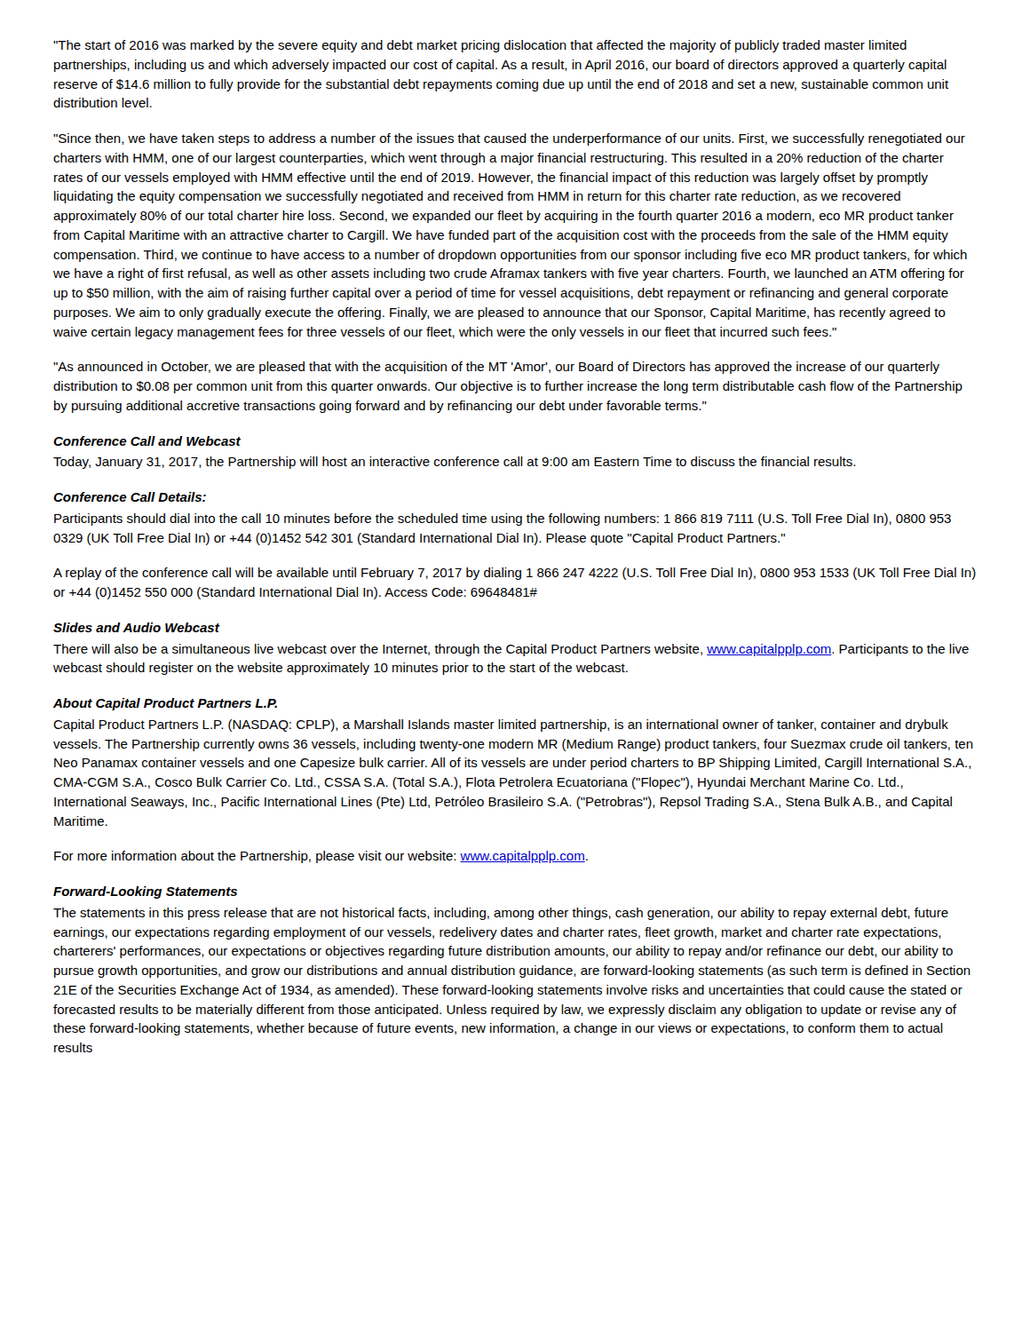"The start of 2016 was marked by the severe equity and debt market pricing dislocation that affected the majority of publicly traded master limited partnerships, including us and which adversely impacted our cost of capital. As a result, in April 2016, our board of directors approved a quarterly capital reserve of $14.6 million to fully provide for the substantial debt repayments coming due up until the end of 2018 and set a new, sustainable common unit distribution level.
"Since then, we have taken steps to address a number of the issues that caused the underperformance of our units. First, we successfully renegotiated our charters with HMM, one of our largest counterparties, which went through a major financial restructuring. This resulted in a 20% reduction of the charter rates of our vessels employed with HMM effective until the end of 2019. However, the financial impact of this reduction was largely offset by promptly liquidating the equity compensation we successfully negotiated and received from HMM in return for this charter rate reduction, as we recovered approximately 80% of our total charter hire loss. Second, we expanded our fleet by acquiring in the fourth quarter 2016 a modern, eco MR product tanker from Capital Maritime with an attractive charter to Cargill. We have funded part of the acquisition cost with the proceeds from the sale of the HMM equity compensation. Third, we continue to have access to a number of dropdown opportunities from our sponsor including five eco MR product tankers, for which we have a right of first refusal, as well as other assets including two crude Aframax tankers with five year charters. Fourth, we launched an ATM offering for up to $50 million, with the aim of raising further capital over a period of time for vessel acquisitions, debt repayment or refinancing and general corporate purposes. We aim to only gradually execute the offering. Finally, we are pleased to announce that our Sponsor, Capital Maritime, has recently agreed to waive certain legacy management fees for three vessels of our fleet, which were the only vessels in our fleet that incurred such fees."
"As announced in October, we are pleased that with the acquisition of the MT 'Amor', our Board of Directors has approved the increase of our quarterly distribution to $0.08 per common unit from this quarter onwards. Our objective is to further increase the long term distributable cash flow of the Partnership by pursuing additional accretive transactions going forward and by refinancing our debt under favorable terms."
Conference Call and Webcast
Today, January 31, 2017, the Partnership will host an interactive conference call at 9:00 am Eastern Time to discuss the financial results.
Conference Call Details:
Participants should dial into the call 10 minutes before the scheduled time using the following numbers: 1 866 819 7111 (U.S. Toll Free Dial In), 0800 953 0329 (UK Toll Free Dial In) or +44 (0)1452 542 301 (Standard International Dial In). Please quote "Capital Product Partners."
A replay of the conference call will be available until February 7, 2017 by dialing 1 866 247 4222 (U.S. Toll Free Dial In), 0800 953 1533 (UK Toll Free Dial In) or +44 (0)1452 550 000 (Standard International Dial In). Access Code: 69648481#
Slides and Audio Webcast
There will also be a simultaneous live webcast over the Internet, through the Capital Product Partners website, www.capitalpplp.com. Participants to the live webcast should register on the website approximately 10 minutes prior to the start of the webcast.
About Capital Product Partners L.P.
Capital Product Partners L.P. (NASDAQ: CPLP), a Marshall Islands master limited partnership, is an international owner of tanker, container and drybulk vessels. The Partnership currently owns 36 vessels, including twenty-one modern MR (Medium Range) product tankers, four Suezmax crude oil tankers, ten Neo Panamax container vessels and one Capesize bulk carrier. All of its vessels are under period charters to BP Shipping Limited, Cargill International S.A., CMA-CGM S.A., Cosco Bulk Carrier Co. Ltd., CSSA S.A. (Total S.A.), Flota Petrolera Ecuatoriana ("Flopec"), Hyundai Merchant Marine Co. Ltd., International Seaways, Inc., Pacific International Lines (Pte) Ltd, Petróleo Brasileiro S.A. ("Petrobras"), Repsol Trading S.A., Stena Bulk A.B., and Capital Maritime.
For more information about the Partnership, please visit our website: www.capitalpplp.com.
Forward-Looking Statements
The statements in this press release that are not historical facts, including, among other things, cash generation, our ability to repay external debt, future earnings, our expectations regarding employment of our vessels, redelivery dates and charter rates, fleet growth, market and charter rate expectations, charterers' performances, our expectations or objectives regarding future distribution amounts, our ability to repay and/or refinance our debt, our ability to pursue growth opportunities, and grow our distributions and annual distribution guidance, are forward-looking statements (as such term is defined in Section 21E of the Securities Exchange Act of 1934, as amended). These forward-looking statements involve risks and uncertainties that could cause the stated or forecasted results to be materially different from those anticipated. Unless required by law, we expressly disclaim any obligation to update or revise any of these forward-looking statements, whether because of future events, new information, a change in our views or expectations, to conform them to actual results